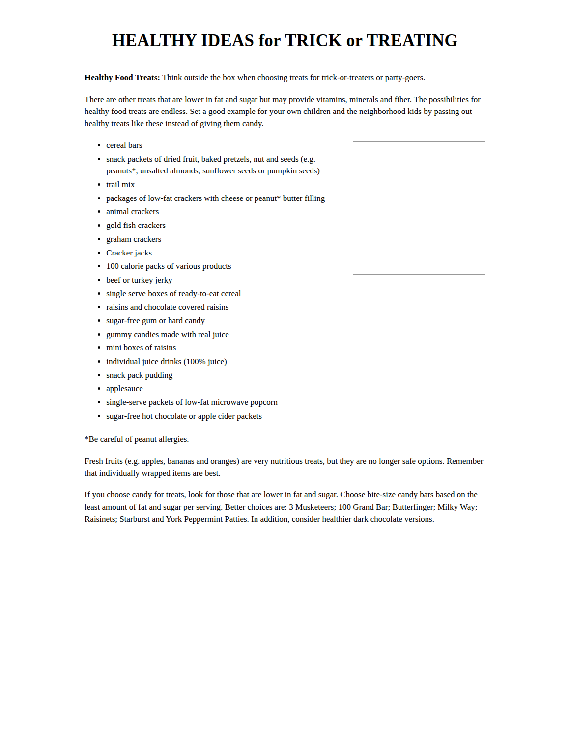HEALTHY IDEAS for TRICK or TREATING
Healthy Food Treats: Think outside the box when choosing treats for trick-or-treaters or party-goers.
There are other treats that are lower in fat and sugar but may provide vitamins, minerals and fiber. The possibilities for healthy food treats are endless. Set a good example for your own children and the neighborhood kids by passing out healthy treats like these instead of giving them candy.
cereal bars
snack packets of dried fruit, baked pretzels, nut and seeds (e.g. peanuts*, unsalted almonds, sunflower seeds or pumpkin seeds)
trail mix
packages of low-fat crackers with cheese or peanut* butter filling
animal crackers
gold fish crackers
graham crackers
Cracker jacks
100 calorie packs of various products
beef or turkey jerky
single serve boxes of ready-to-eat cereal
raisins and chocolate covered raisins
sugar-free gum or hard candy
gummy candies made with real juice
mini boxes of raisins
individual juice drinks (100% juice)
snack pack pudding
applesauce
single-serve packets of low-fat microwave popcorn
sugar-free hot chocolate or apple cider packets
*Be careful of peanut allergies.
Fresh fruits (e.g. apples, bananas and oranges) are very nutritious treats, but they are no longer safe options. Remember that individually wrapped items are best.
If you choose candy for treats, look for those that are lower in fat and sugar. Choose bite-size candy bars based on the least amount of fat and sugar per serving. Better choices are: 3 Musketeers; 100 Grand Bar; Butterfinger; Milky Way; Raisinets; Starburst and York Peppermint Patties. In addition, consider healthier dark chocolate versions.